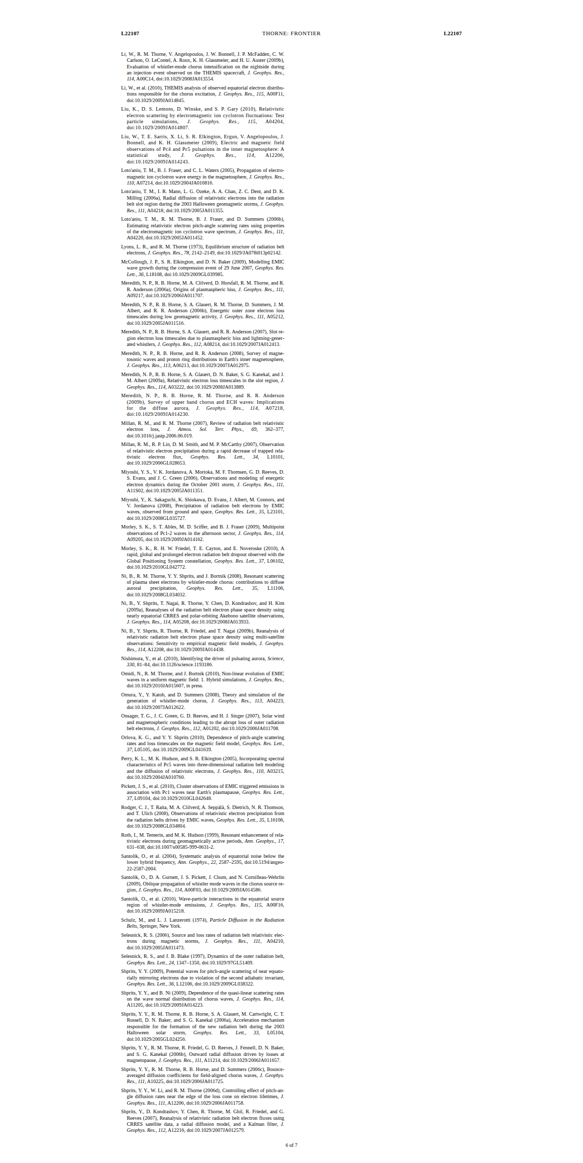L22107 THORNE: FRONTIER L22107
Li, W., R. M. Thorne, V. Angelopoulos, J. W. Bonnell, J. P. McFadden, C. W. Carlson, O. LeContel, A. Roux, K. H. Glassmeier, and H. U. Auster (2009b), Evaluation of whistler-mode chorus intensification on the nightside during an injection event observed on the THEMIS spacecraft, J. Geophys. Res., 114, A00C14, doi:10.1029/2008JA013554.
Li, W., et al. (2010), THEMIS analysis of observed equatorial electron distributions responsible for the chorus excitation, J. Geophys. Res., 115, A00F11, doi:10.1029/2009JA014845.
Liu, K., D. S. Lemons, D. Winske, and S. P. Gary (2010), Relativistic electron scattering by electromagnetic ion cyclotron fluctuations: Test particle simulations, J. Geophys. Res., 115, A04204, doi:10.1029/2009JA014807.
Liu, W., T. E. Sarris, X. Li, S. R. Elkington, Ergun, V. Angelopoulos, J. Bonnell, and K. H. Glassmeier (2009), Electric and magnetic field observations of Pc4 and Pc5 pulsations in the inner magnetosphere: A statistical study, J. Geophys. Res., 114, A12206, doi:10.1029/2009JA014243.
Loto'aniu, T. M., B. J. Fraser, and C. L. Waters (2005), Propagation of electromagnetic ion cyclotron wave energy in the magnetosphere, J. Geophys. Res., 110, A07214, doi:10.1029/2004JA010816.
Loto'aniu, T. M., I. R. Mann, L. G. Ozeke, A. A. Chan, Z. C. Dent, and D. K. Milling (2006a), Radial diffusion of relativistic electrons into the radiation belt slot region during the 2003 Halloween geomagnetic storms, J. Geophys. Res., 111, A04218, doi:10.1029/2005JA011355.
Loto'aniu, T. M., R. M. Thorne, B. J. Fraser, and D. Summers (2006b), Estimating relativistic electron pitch-angle scattering rates using properties of the electromagnetic ion cyclotron wave spectrum, J. Geophys. Res., 111, A04220, doi:10.1029/2005JA011452.
Lyons, L. R., and R. M. Thorne (1973), Equilibrium structure of radiation belt electrons, J. Geophys. Res., 78, 2142–2149, doi:10.1029/JA078i013p02142.
McCollough, J. P., S. R. Elkington, and D. N. Baker (2009), Modelling EMIC wave growth during the compression event of 29 June 2007, Geophys. Res. Lett., 36, L18108, doi:10.1029/2009GL039985.
Meredith, N. P., R. B. Horne, M. A. Clilverd, D. Horsfall, R. M. Thorne, and R. R. Anderson (2006a), Origins of plasmaspheric hiss, J. Geophys. Res., 111, A09217, doi:10.1029/2006JA011707.
Meredith, N. P., R. B. Horne, S. A. Glauert, R. M. Thorne, D. Summers, J. M. Albert, and R. R. Anderson (2006b), Energetic outer zone electron loss timescales during low geomagnetic activity, J. Geophys. Res., 111, A05212, doi:10.1029/2005JA011516.
Meredith, N. P., R. B. Horne, S. A. Glauert, and R. R. Anderson (2007), Slot region electron loss timescales due to plasmaspheric hiss and lightning-generated whistlers, J. Geophys. Res., 112, A08214, doi:10.1029/2007JA012413.
Meredith, N. P., R. B. Horne, and R. R. Anderson (2008), Survey of magnetosonic waves and proton ring distributions in Earth's inner magnetosphere, J. Geophys. Res., 113, A06213, doi:10.1029/2007JA012975.
Meredith, N. P., R. B. Horne, S. A. Glauert, D. N. Baker, S. G. Kanekal, and J. M. Albert (2009a), Relativistic electron loss timescales in the slot region, J. Geophys. Res., 114, A03222, doi:10.1029/2008JA013889.
Meredith, N. P., R. B. Horne, R. M. Thorne, and R. R. Anderson (2009b), Survey of upper band chorus and ECH waves: Implications for the diffuse aurora, J. Geophys. Res., 114, A07218, doi:10.1029/2009JA014230.
Millan, R. M., and R. M. Thorne (2007), Review of radiation belt relativistic electron loss, J. Atmos. Sol. Terr. Phys., 69, 362–377, doi:10.1016/j.jastp.2006.06.019.
Millan, R. M., R. P. Lin, D. M. Smith, and M. P. McCarthy (2007), Observation of relativistic electron precipitation during a rapid decrease of trapped relativistic electron flux, Geophys. Res. Lett., 34, L10101, doi:10.1029/2006GL028653.
Miyoshi, Y. S., V. K. Jordanova, A. Morioka, M. F. Thomsen, G. D. Reeves, D. S. Evans, and J. C. Green (2006), Observations and modeling of energetic electron dynamics during the October 2001 storm, J. Geophys. Res., 111, A11S02, doi:10.1029/2005JA011351.
Miyoshi, Y., K. Sakaguchi, K. Shiokawa, D. Evans, J. Albert, M. Connors, and V. Jordanova (2008), Precipitation of radiation belt electrons by EMIC waves, observed from ground and space, Geophys. Res. Lett., 35, L23101, doi:10.1029/2008GL035727.
Morley, S. K., S. T. Ables, M. D. Sciffer, and B. J. Fraser (2009), Multipoint observations of Pc1-2 waves in the afternoon sector, J. Geophys. Res., 114, A09205, doi:10.1029/2009JA014162.
Morley, S. K., R. H. W. Friedel, T. E. Cayton, and E. Noveroske (2010), A rapid, global and prolonged electron radiation belt dropout observed with the Global Positioning System constellation, Geophys. Res. Lett., 37, L06102, doi:10.1029/2010GL042772.
Ni, B., R. M. Thorne, Y. Y. Shprits, and J. Bortnik (2008), Resonant scattering of plasma sheet electrons by whistler-mode chorus: contributions to diffuse auroral precipitation, Geophys. Res. Lett., 35, L11106, doi:10.1029/2008GL034032.
Ni, B., Y. Shprits, T. Nagai, R. Thorne, Y. Chen, D. Kondrashov, and H. Kim (2009a), Reanalyses of the radiation belt electron phase space density using nearly equatorial CRRES and polar-orbiting Akebono satellite observations, J. Geophys. Res., 114, A05208, doi:10.1029/2008JA013933.
Ni, B., Y. Shprits, R. Thorne, R. Friedel, and T. Nagai (2009b), Reanalysis of relativistic radiation belt electron phase space density using multi-satellite observations: Sensitivity to empirical magnetic field models, J. Geophys. Res., 114, A12208, doi:10.1029/2009JA014438.
Nishimura, Y., et al. (2010), Identifying the driver of pulsating aurora, Science, 330, 81–84, doi:10.1126/science.1193186.
Omidi, N., R. M. Thorne, and J. Bortnik (2010), Non-linear evolution of EMIC waves in a uniform magnetic field: 1. Hybrid simulations, J. Geophys. Res., doi:10.1029/2010JA015607, in press.
Omura, Y., Y. Katoh, and D. Summers (2008), Theory and simulation of the generation of whistler-mode chorus, J. Geophys. Res., 113, A04223, doi:10.1029/2007JA012622.
Onsager, T. G., J. C. Green, G. D. Reeves, and H. J. Singer (2007), Solar wind and magnetospheric conditions leading to the abrupt loss of outer radiation belt electrons, J. Geophys. Res., 112, A01202, doi:10.1029/2006JA011708.
Orlova, K. G., and Y. Y. Shprits (2010), Dependence of pitch-angle scattering rates and loss timescales on the magnetic field model, Geophys. Res. Lett., 37, L05105, doi:10.1029/2009GL041639.
Perry, K. L., M. K. Hudson, and S. R. Elkington (2005), Incorporating spectral characteristics of Pc5 waves into three-dimensional radiation belt modeling and the diffusion of relativistic electrons, J. Geophys. Res., 110, A03215, doi:10.1029/2004JA010760.
Pickett, J. S., et al. (2010), Cluster observations of EMIC triggered emissions in association with Pc1 waves near Earth's plasmapause, Geophys. Res. Lett., 37, L09104, doi:10.1029/2010GL042648.
Rodger, C. J., T. Raita, M. A. Clilverd, A. Seppälä, S. Dietrich, N. R. Thomson, and T. Ulich (2008), Observations of relativistic electron precipitation from the radiation belts driven by EMIC waves, Geophys. Res. Lett., 35, L16106, doi:10.1029/2008GL034804.
Roth, I., M. Temerin, and M. K. Hudson (1999), Resonant enhancement of relativistic electrons during geomagnetically active periods, Ann. Geophys., 17, 631–638, doi:10.1007/s00585-999-0631-2.
Santolík, O., et al. (2004), Systematic analysis of equatorial noise below the lower hybrid frequency, Ann. Geophys., 22, 2587–2595, doi:10.5194/angeo-22-2587-2004.
Santolík, O., D. A. Gurnett, J. S. Pickett, J. Chum, and N. Cornilleau-Wehrlin (2009), Oblique propagation of whistler mode waves in the chorus source region, J. Geophys. Res., 114, A00F03, doi:10.1029/2009JA014586.
Santolík, O., et al. (2010), Wave-particle interactions in the equatorial source region of whistler-mode emissions, J. Geophys. Res., 115, A00F16, doi:10.1029/2009JA015218.
Schulz, M., and L. J. Lanzerotti (1974), Particle Diffusion in the Radiation Belts, Springer, New York.
Selesnick, R. S. (2006), Source and loss rates of radiation belt relativistic electrons during magnetic storms, J. Geophys. Res., 111, A04210, doi:10.1029/2005JA011473.
Selesnick, R. S., and J. B. Blake (1997), Dynamics of the outer radiation belt, Geophys. Res. Lett., 24, 1347–1350, doi:10.1029/97GL51409.
Shprits, Y. Y. (2009), Potential waves for pitch-angle scattering of near equatorially mirroring electrons due to violation of the second adiabatic invariant, Geophys. Res. Lett., 36, L12106, doi:10.1029/2009GL038322.
Shprits, Y. Y., and B. Ni (2009), Dependence of the quasi-linear scattering rates on the wave normal distribution of chorus waves, J. Geophys. Res., 114, A11205, doi:10.1029/2009JA014223.
Shprits, Y. Y., R. M. Thorne, R. B. Horne, S. A. Glauert, M. Cartwright, C. T. Russell, D. N. Baker, and S. G. Kanekal (2006a), Acceleration mechanism responsible for the formation of the new radiation belt during the 2003 Halloween solar storm, Geophys. Res. Lett., 33, L05104, doi:10.1029/2005GL024256.
Shprits, Y. Y., R. M. Thorne, R. Friedel, G. D. Reeves, J. Fennell, D. N. Baker, and S. G. Kanekal (2006b), Outward radial diffusion driven by losses at magnetopause, J. Geophys. Res., 111, A11214, doi:10.1029/2006JA011657.
Shprits, Y. Y., R. M. Thorne, R. B. Horne, and D. Summers (2006c), Bounce-averaged diffusion coefficients for field-aligned chorus waves, J. Geophys. Res., 111, A10225, doi:10.1029/2006JA011725.
Shprits, Y. Y., W. Li, and R. M. Thorne (2006d), Controlling effect of pitch-angle diffusion rates near the edge of the loss cone on electron lifetimes, J. Geophys. Res., 111, A12206, doi:10.1029/2006JA011758.
Shprits, Y., D. Kondrashov, Y. Chen, R. Thorne, M. Ghil, R. Friedel, and G. Reeves (2007), Reanalysis of relativistic radiation belt electron fluxes using CRRES satellite data, a radial diffusion model, and a Kalman filter, J. Geophys. Res., 112, A12216, doi:10.1029/2007JA012579.
6 of 7